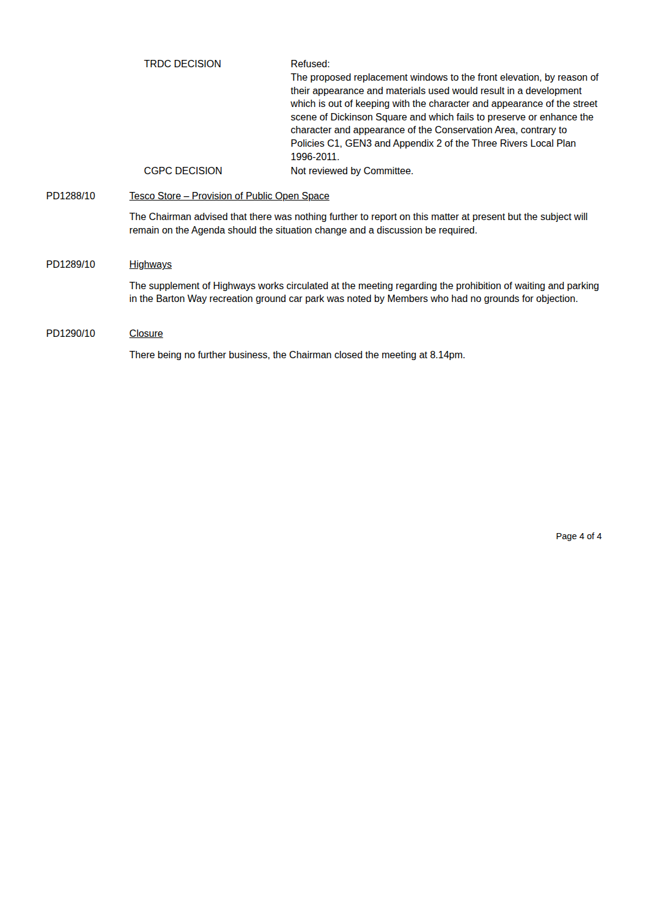TRDC DECISION
Refused:
The proposed replacement windows to the front elevation, by reason of their appearance and materials used would result in a development which is out of keeping with the character and appearance of the street scene of Dickinson Square and which fails to preserve or enhance the character and appearance of the Conservation Area, contrary to Policies C1, GEN3 and Appendix 2 of the Three Rivers Local Plan 1996-2011.
CGPC DECISION
Not reviewed by Committee.
PD1288/10
Tesco Store – Provision of Public Open Space
The Chairman advised that there was nothing further to report on this matter at present but the subject will remain on the Agenda should the situation change and a discussion be required.
PD1289/10
Highways
The supplement of Highways works circulated at the meeting regarding the prohibition of waiting and parking in the Barton Way recreation ground car park was noted by Members who had no grounds for objection.
PD1290/10
Closure
There being no further business, the Chairman closed the meeting at 8.14pm.
Page 4 of 4